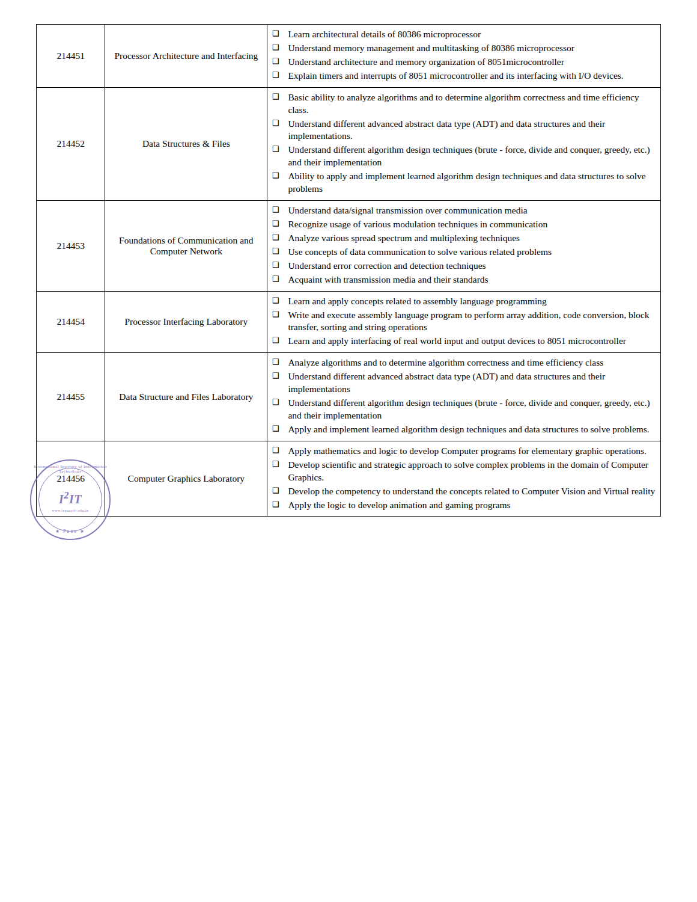| 214451 | Processor Architecture and Interfacing | Learn architectural details of 80386 microprocessor Understand memory management and multitasking of 80386 microprocessor Understand architecture and memory organization of 8051microcontroller Explain timers and interrupts of 8051 microcontroller and its interfacing with I/O devices. |
| 214452 | Data Structures & Files | Basic ability to analyze algorithms and to determine algorithm correctness and time efficiency class. Understand different advanced abstract data type (ADT) and data structures and their implementations. Understand different algorithm design techniques (brute - force, divide and conquer, greedy, etc.) and their implementation Ability to apply and implement learned algorithm design techniques and data structures to solve problems |
| 214453 | Foundations of Communication and Computer Network | Understand data/signal transmission over communication media Recognize usage of various modulation techniques in communication Analyze various spread spectrum and multiplexing techniques Use concepts of data communication to solve various related problems Understand error correction and detection techniques Acquaint with transmission media and their standards |
| 214454 | Processor Interfacing Laboratory | Learn and apply concepts related to assembly language programming Write and execute assembly language program to perform array addition, code conversion, block transfer, sorting and string operations Learn and apply interfacing of real world input and output devices to 8051 microcontroller |
| 214455 | Data Structure and Files Laboratory | Analyze algorithms and to determine algorithm correctness and time efficiency class Understand different advanced abstract data type (ADT) and data structures and their implementations Understand different algorithm design techniques (brute - force, divide and conquer, greedy, etc.) and their implementation Apply and implement learned algorithm design techniques and data structures to solve problems. |
| 214456 | Computer Graphics Laboratory | Apply mathematics and logic to develop Computer programs for elementary graphic operations. Develop scientific and strategic approach to solve complex problems in the domain of Computer Graphics. Develop the competency to understand the concepts related to Computer Vision and Virtual reality Apply the logic to develop animation and gaming programs |
International Institute of Information Technology
I2IT
www.isquareit.edu.in
★ Pune ★